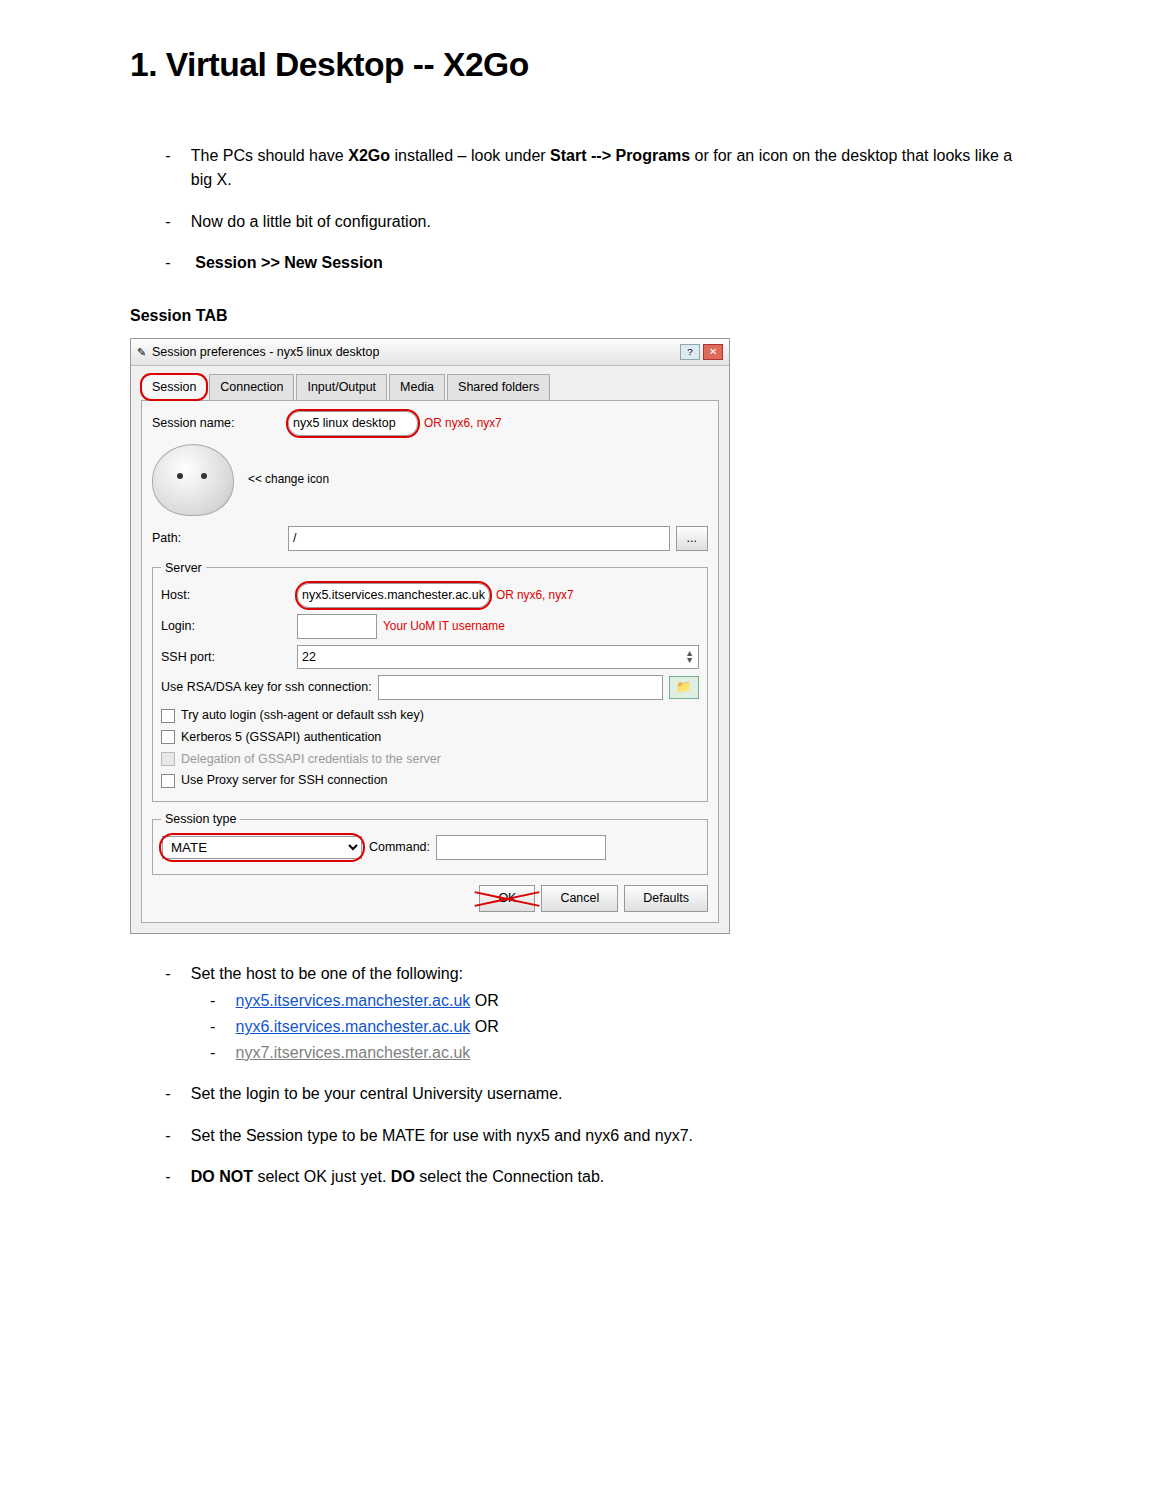1. Virtual Desktop -- X2Go
The PCs should have X2Go installed – look under Start --> Programs or for an icon on the desktop that looks like a big X.
Now do a little bit of configuration.
Session >> New Session
Session TAB
✎ Session preferences - nyx5 linux desktop ?✕
Session
Connection
Input/Output
Media
Shared folders
Session name: nyx5 linux desktop OR nyx6, nyx7
<< change icon
Path: / ...
Server
Host: nyx5.itservices.manchester.ac.uk OR nyx6, nyx7
Login: Your UoM IT username
SSH port: 22 ▲
▼
Use RSA/DSA key for ssh connection: 📁
Try auto login (ssh-agent or default ssh key)
Kerberos 5 (GSSAPI) authentication
Delegation of GSSAPI credentials to the server
Use Proxy server for SSH connection
Session type
MATE Command:
OK Cancel Defaults
Set the host to be one of the following:
nyx5.itservices.manchester.ac.uk OR
nyx6.itservices.manchester.ac.uk OR
nyx7.itservices.manchester.ac.uk
Set the login to be your central University username.
Set the Session type to be MATE for use with nyx5 and nyx6 and nyx7.
DO NOT select OK just yet. DO select the Connection tab.